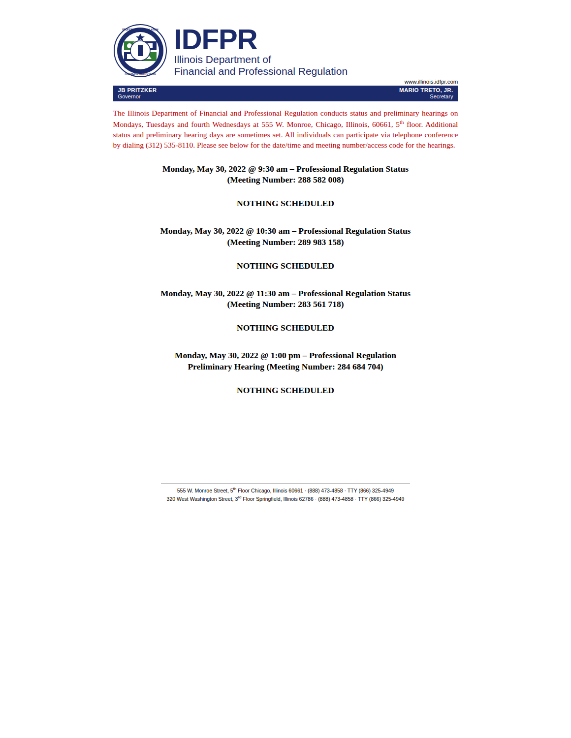PROFESSIONAL REGULATION FINANCIAL INSTITUTIONS
IDFPR
Illinois Department of
Financial and Professional Regulation
www.illinois.idfpr.com
JB PRITZKER
Governor
MARIO TRETO, JR.
Secretary
The Illinois Department of Financial and Professional Regulation conducts status and preliminary hearings on Mondays, Tuesdays and fourth Wednesdays at 555 W. Monroe, Chicago, Illinois, 60661, 5th floor. Additional status and preliminary hearing days are sometimes set. All individuals can participate via telephone conference by dialing (312) 535-8110. Please see below for the date/time and meeting number/access code for the hearings.
Monday, May 30, 2022 @ 9:30 am – Professional Regulation Status
(Meeting Number: 288 582 008)
NOTHING SCHEDULED
Monday, May 30, 2022 @ 10:30 am – Professional Regulation Status
(Meeting Number: 289 983 158)
NOTHING SCHEDULED
Monday, May 30, 2022 @ 11:30 am – Professional Regulation Status
(Meeting Number: 283 561 718)
NOTHING SCHEDULED
Monday, May 30, 2022 @ 1:00 pm – Professional Regulation
Preliminary Hearing (Meeting Number: 284 684 704)
NOTHING SCHEDULED
555 W. Monroe Street, 5th Floor Chicago, Illinois 60661 · (888) 473-4858 · TTY (866) 325-4949
320 West Washington Street, 3rd Floor Springfield, Illinois 62786 · (888) 473-4858 · TTY (866) 325-4949